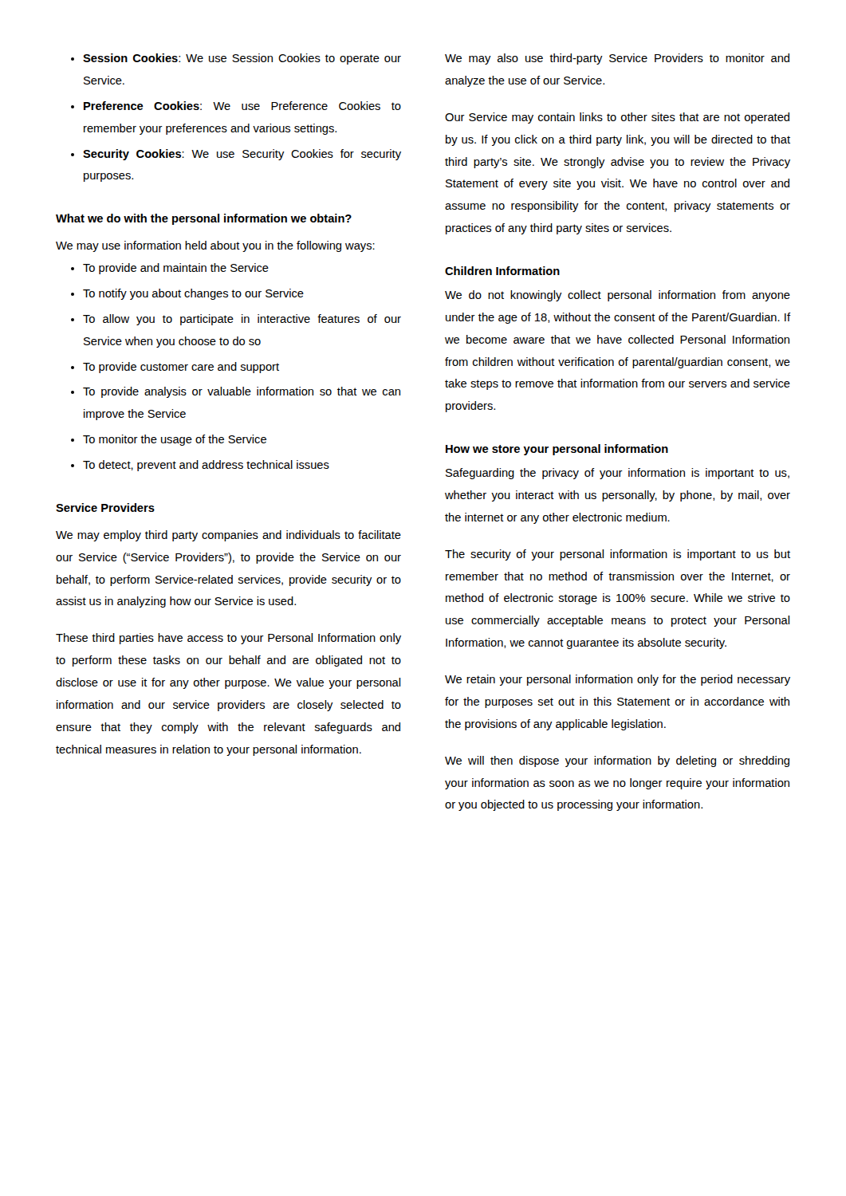Session Cookies: We use Session Cookies to operate our Service.
Preference Cookies: We use Preference Cookies to remember your preferences and various settings.
Security Cookies: We use Security Cookies for security purposes.
What we do with the personal information we obtain?
We may use information held about you in the following ways:
To provide and maintain the Service
To notify you about changes to our Service
To allow you to participate in interactive features of our Service when you choose to do so
To provide customer care and support
To provide analysis or valuable information so that we can improve the Service
To monitor the usage of the Service
To detect, prevent and address technical issues
Service Providers
We may employ third party companies and individuals to facilitate our Service (“Service Providers”), to provide the Service on our behalf, to perform Service-related services, provide security or to assist us in analyzing how our Service is used.
These third parties have access to your Personal Information only to perform these tasks on our behalf and are obligated not to disclose or use it for any other purpose. We value your personal information and our service providers are closely selected to ensure that they comply with the relevant safeguards and technical measures in relation to your personal information.
We may also use third-party Service Providers to monitor and analyze the use of our Service.
Our Service may contain links to other sites that are not operated by us. If you click on a third party link, you will be directed to that third party’s site. We strongly advise you to review the Privacy Statement of every site you visit. We have no control over and assume no responsibility for the content, privacy statements or practices of any third party sites or services.
Children Information
We do not knowingly collect personal information from anyone under the age of 18, without the consent of the Parent/Guardian. If we become aware that we have collected Personal Information from children without verification of parental/guardian consent, we take steps to remove that information from our servers and service providers.
How we store your personal information
Safeguarding the privacy of your information is important to us, whether you interact with us personally, by phone, by mail, over the internet or any other electronic medium.
The security of your personal information is important to us but remember that no method of transmission over the Internet, or method of electronic storage is 100% secure. While we strive to use commercially acceptable means to protect your Personal Information, we cannot guarantee its absolute security.
We retain your personal information only for the period necessary for the purposes set out in this Statement or in accordance with the provisions of any applicable legislation.
We will then dispose your information by deleting or shredding your information as soon as we no longer require your information or you objected to us processing your information.